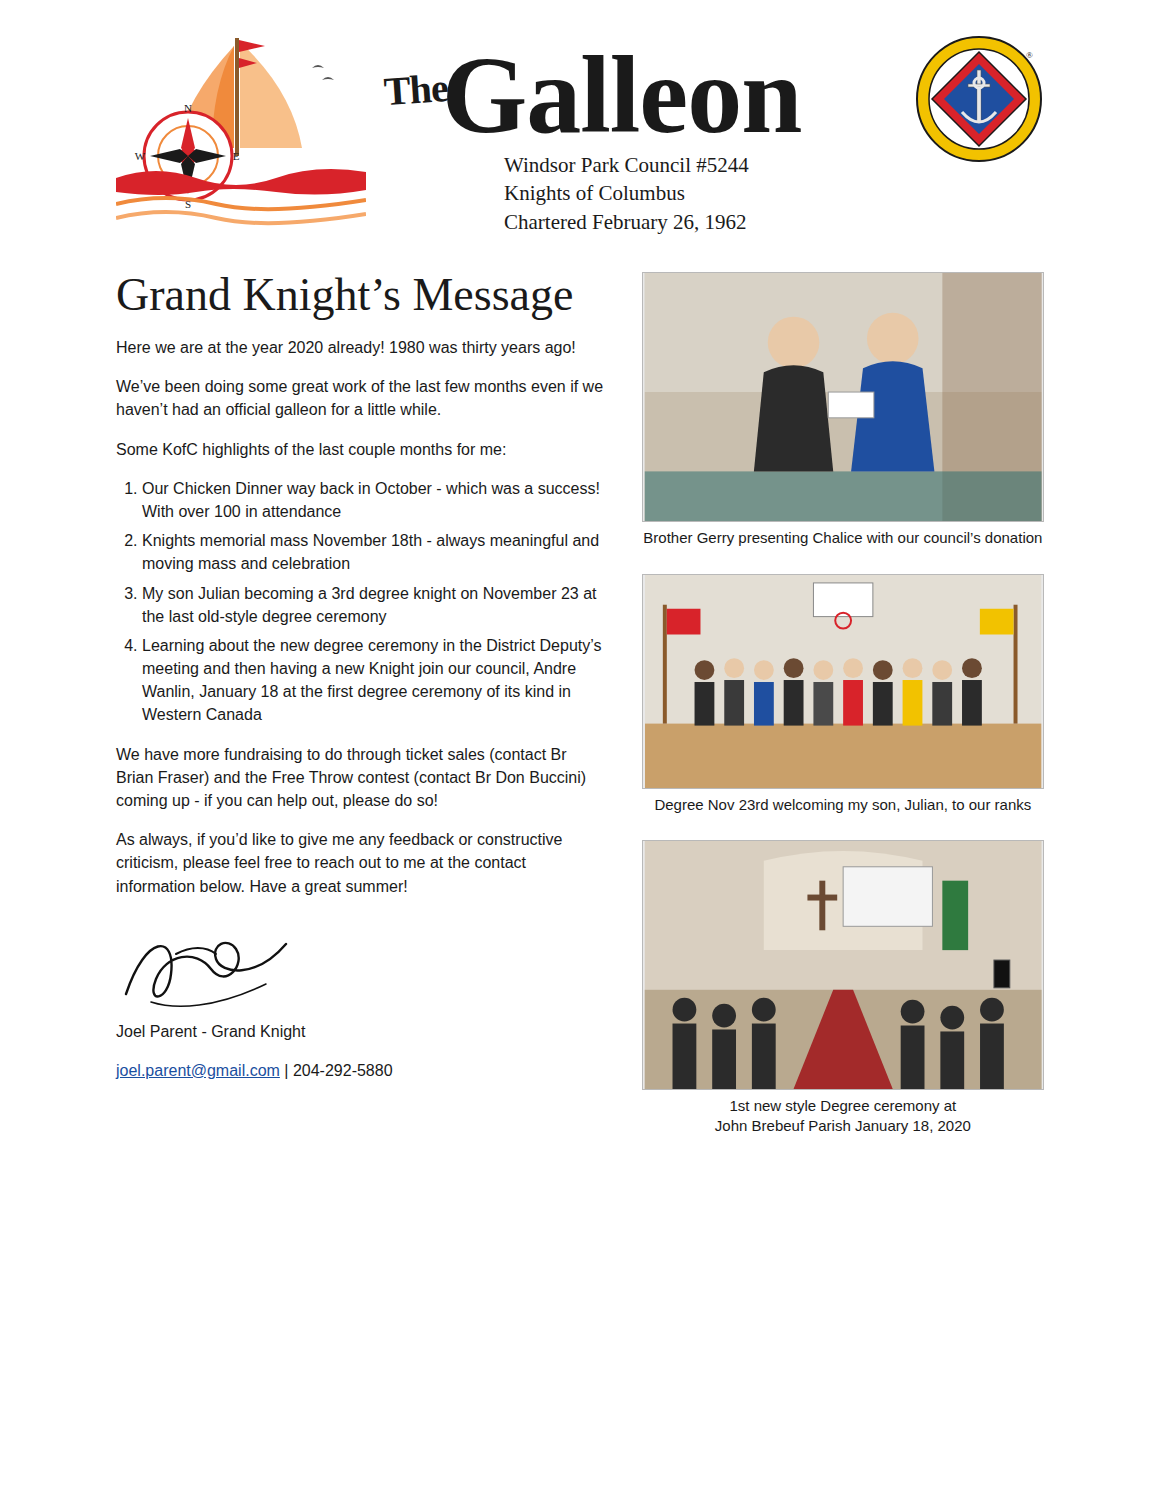N S W E
The Galleon
Windsor Park Council #5244
Knights of Columbus
Chartered February 26, 1962
®
Grand Knight’s Message
Here we are at the year 2020 already! 1980 was thirty years ago!
We’ve been doing some great work of the last few months even if we haven’t had an official galleon for a little while.
Some KofC highlights of the last couple months for me:
Our Chicken Dinner way back in October - which was a success! With over 100 in attendance
Knights memorial mass November 18th - always meaningful and moving mass and celebration
My son Julian becoming a 3rd degree knight on November 23 at the last old-style degree ceremony
Learning about the new degree ceremony in the District Deputy’s meeting and then having a new Knight join our council, Andre Wanlin, January 18 at the first degree ceremony of its kind in Western Canada
We have more fundraising to do through ticket sales (contact Br Brian Fraser) and the Free Throw contest (contact Br Don Buccini) coming up - if you can help out, please do so!
As always, if you’d like to give me any feedback or constructive criticism, please feel free to reach out to me at the contact information below. Have a great summer!
Joel Parent - Grand Knight
joel.parent@gmail.com | 204-292-5880
Brother Gerry presenting Chalice with our council’s donation
Degree Nov 23rd welcoming my son, Julian, to our ranks
1st new style Degree ceremony at
John Brebeuf Parish January 18, 2020